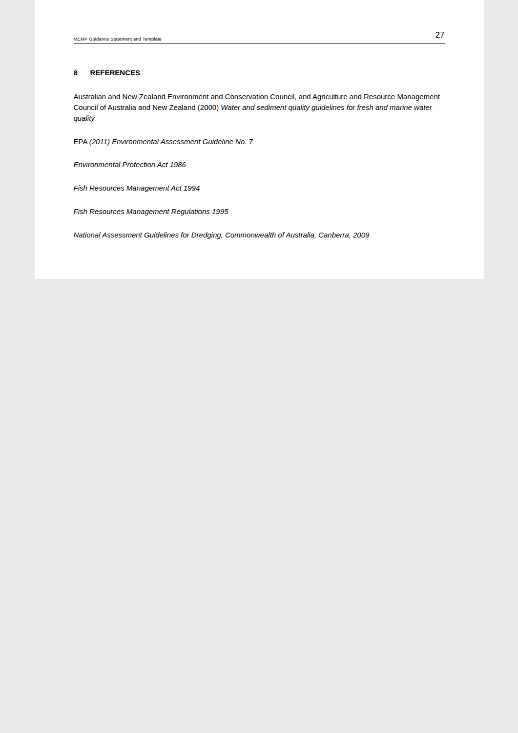MEMP Guidance Statement and Template
27
8 REFERENCES
Australian and New Zealand Environment and Conservation Council, and Agriculture and Resource Management Council of Australia and New Zealand (2000) Water and sediment quality guidelines for fresh and marine water quality
EPA (2011) Environmental Assessment Guideline No. 7
Environmental Protection Act 1986
Fish Resources Management Act 1994
Fish Resources Management Regulations 1995
National Assessment Guidelines for Dredging, Commonwealth of Australia, Canberra, 2009